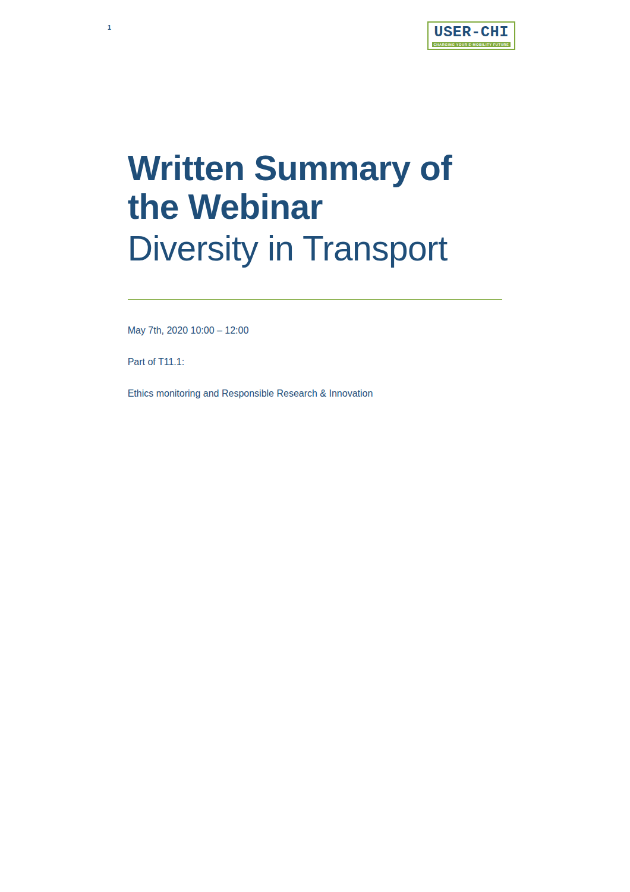1
USER-CHI Charging your e-mobility future
Written Summary of the Webinar Diversity in Transport
May 7th, 2020 10:00 – 12:00
Part of T11.1:
Ethics monitoring and Responsible Research & Innovation